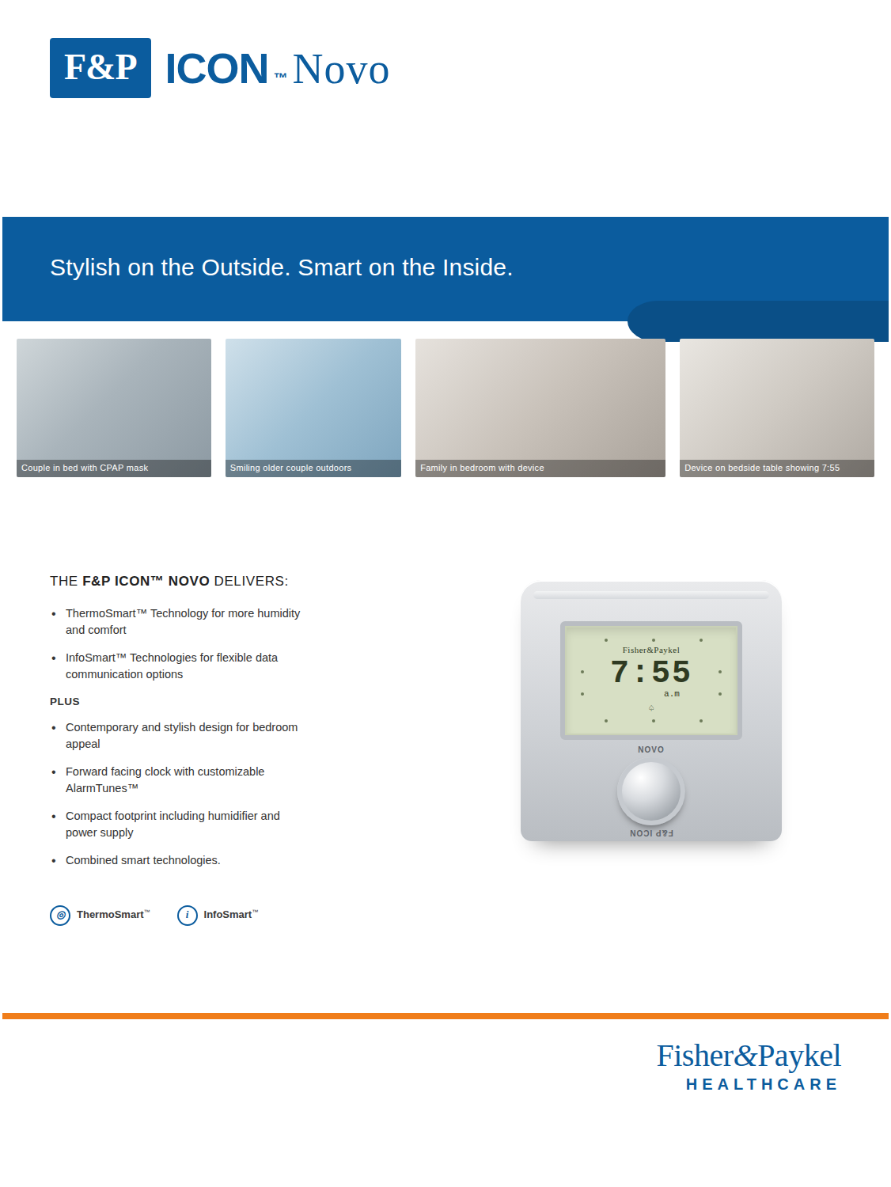F&P
ICON™ Novo
Stylish on the Outside. Smart on the Inside.
Couple in bed with CPAP mask
Smiling older couple outdoors
Family in bedroom with device
Device on bedside table showing 7:55
THE F&P ICON™ NOVO DELIVERS:
ThermoSmart™ Technology for more humidity and comfort
InfoSmart™ Technologies for flexible data communication options
PLUS
Contemporary and stylish design for bedroom appeal
Forward facing clock with customizable AlarmTunes™
Compact footprint including humidifier and power supply
Combined smart technologies.
◎ ThermoSmart™
i InfoSmart™
Fisher&Paykel
7:55
a.m
♤
NOVO F&P ICON
Fisher&Paykel
HEALTHCARE